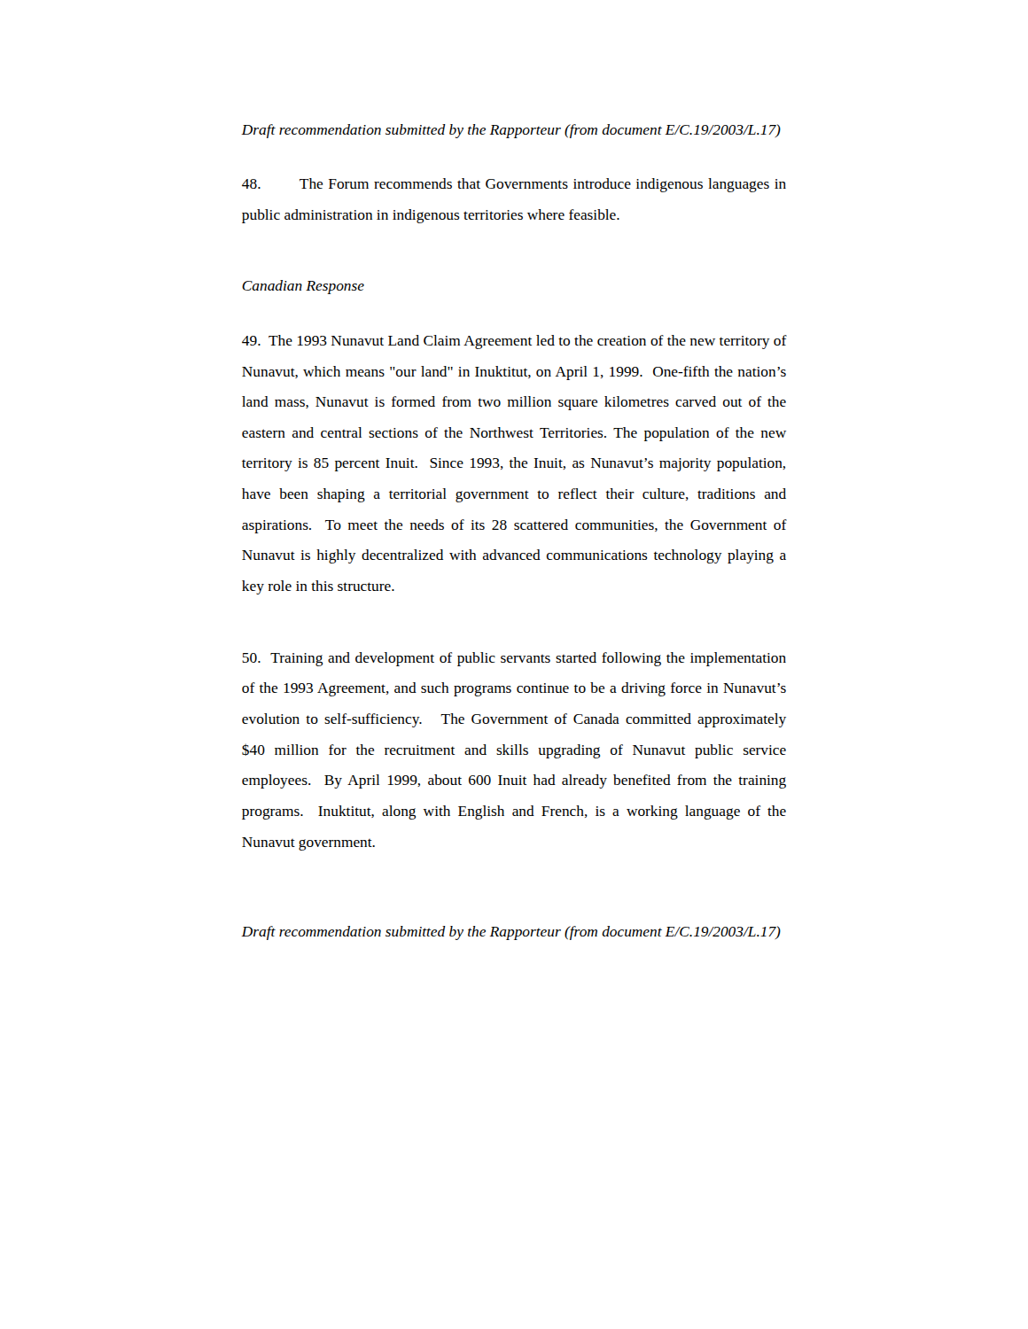Draft recommendation submitted by the Rapporteur (from document E/C.19/2003/L.17)
48. The Forum recommends that Governments introduce indigenous languages in public administration in indigenous territories where feasible.
Canadian Response
49. The 1993 Nunavut Land Claim Agreement led to the creation of the new territory of Nunavut, which means "our land" in Inuktitut, on April 1, 1999. One-fifth the nation’s land mass, Nunavut is formed from two million square kilometres carved out of the eastern and central sections of the Northwest Territories. The population of the new territory is 85 percent Inuit. Since 1993, the Inuit, as Nunavut’s majority population, have been shaping a territorial government to reflect their culture, traditions and aspirations. To meet the needs of its 28 scattered communities, the Government of Nunavut is highly decentralized with advanced communications technology playing a key role in this structure.
50. Training and development of public servants started following the implementation of the 1993 Agreement, and such programs continue to be a driving force in Nunavut’s evolution to self-sufficiency. The Government of Canada committed approximately $40 million for the recruitment and skills upgrading of Nunavut public service employees. By April 1999, about 600 Inuit had already benefited from the training programs. Inuktitut, along with English and French, is a working language of the Nunavut government.
Draft recommendation submitted by the Rapporteur (from document E/C.19/2003/L.17)